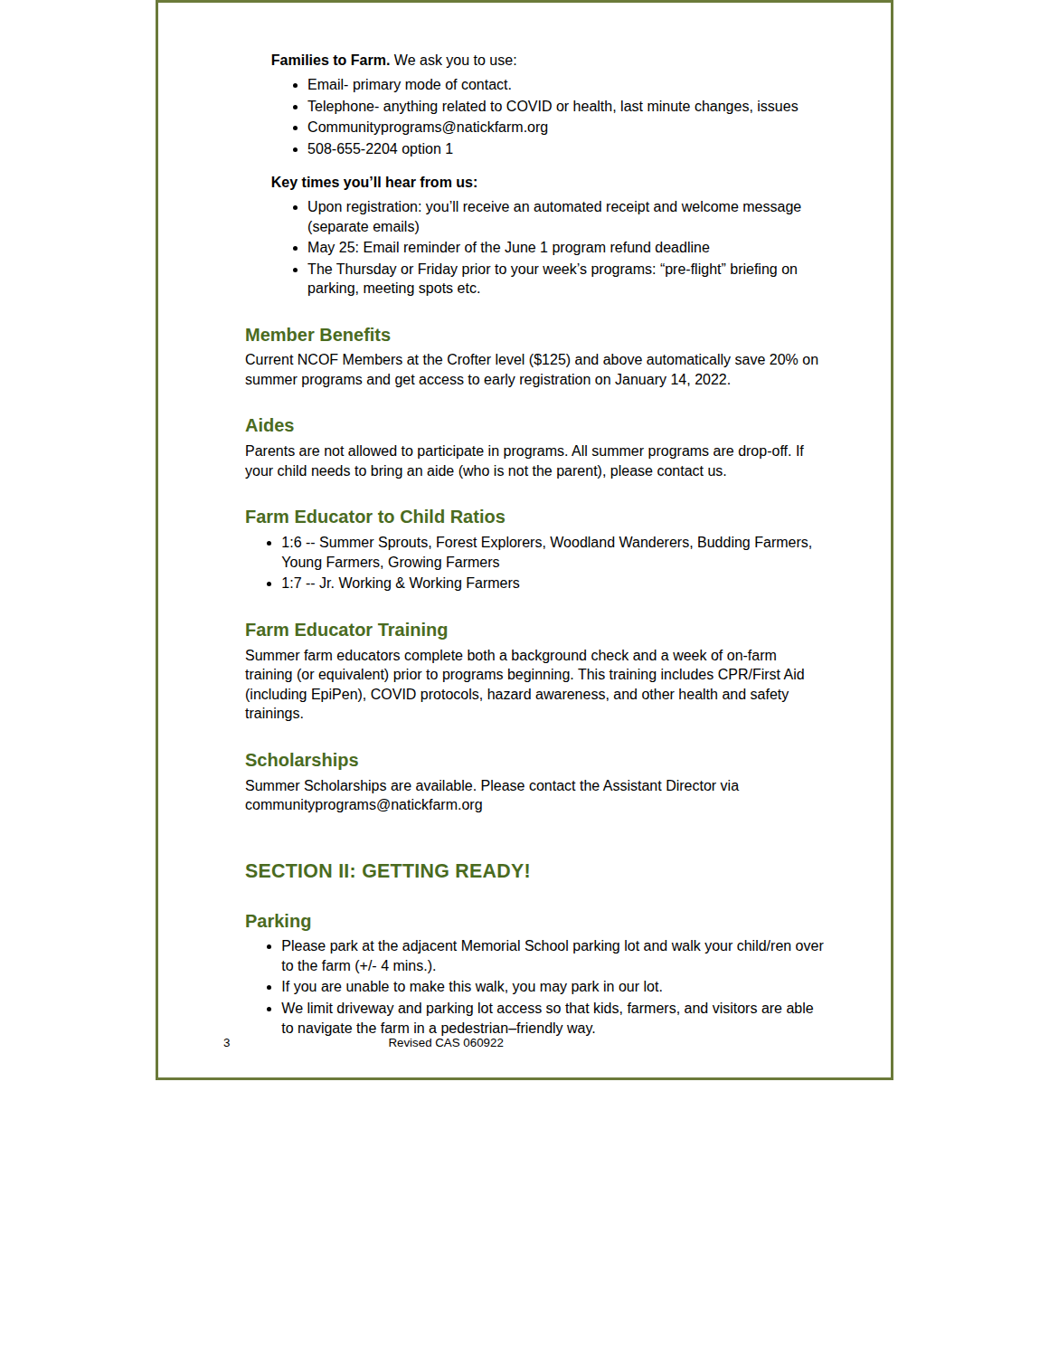Families to Farm. We ask you to use:
Email- primary mode of contact.
Telephone- anything related to COVID or health, last minute changes, issues
Communityprograms@natickfarm.org
508-655-2204 option 1
Key times you’ll hear from us:
Upon registration: you’ll receive an automated receipt and welcome message (separate emails)
May 25: Email reminder of the June 1 program refund deadline
The Thursday or Friday prior to your week’s programs: “pre-flight” briefing on parking, meeting spots etc.
Member Benefits
Current NCOF Members at the Crofter level ($125) and above automatically save 20% on summer programs and get access to early registration on January 14, 2022.
Aides
Parents are not allowed to participate in programs. All summer programs are drop-off. If your child needs to bring an aide (who is not the parent), please contact us.
Farm Educator to Child Ratios
1:6 -- Summer Sprouts, Forest Explorers, Woodland Wanderers, Budding Farmers, Young Farmers, Growing Farmers
1:7 -- Jr. Working & Working Farmers
Farm Educator Training
Summer farm educators complete both a background check and a week of on-farm training (or equivalent) prior to programs beginning. This training includes CPR/First Aid (including EpiPen), COVID protocols, hazard awareness, and other health and safety trainings.
Scholarships
Summer Scholarships are available. Please contact the Assistant Director via communityprograms@natickfarm.org
SECTION II: GETTING READY!
Parking
Please park at the adjacent Memorial School parking lot and walk your child/ren over to the farm (+/- 4 mins.).
If you are unable to make this walk, you may park in our lot.
We limit driveway and parking lot access so that kids, farmers, and visitors are able to navigate the farm in a pedestrian–friendly way.
3 Revised CAS 060922